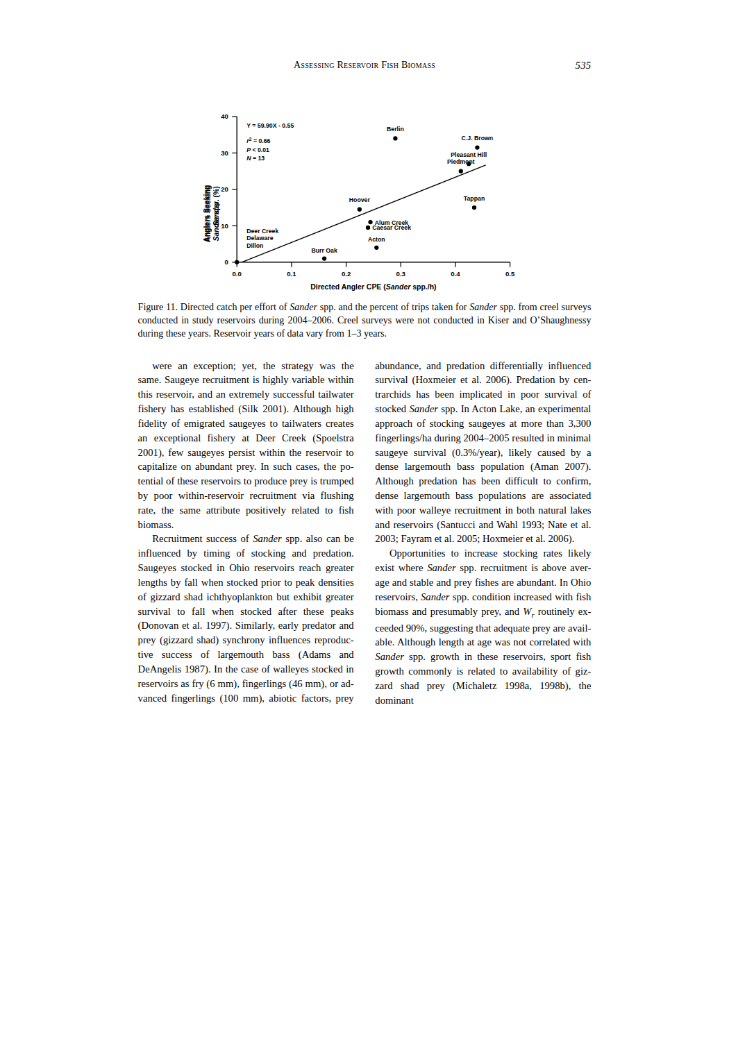Assessing Reservoir Fish Biomass 535
0 10 20 30 40 0.0 0.1 0.2 0.3 0.4 0.5 Anglers Seeking Sander x x placeholder Anglers Seeking Sander spp. (%) Directed Angler CPE (Sander spp./h) Y = 59.90X - 0.55 r2 = 0.66 P < 0.01 N = 13 Berlin C.J. Brown Pleasant Hill Piedmont Tappan Hoover Alum Creek Caesar Creek Acton Burr Oak Deer Creek Delaware Dillon
Figure 11. Directed catch per effort of Sander spp. and the percent of trips taken for Sander spp. from creel surveys conducted in study reservoirs during 2004–2006. Creel surveys were not conducted in Kiser and O’Shaughnessy during these years. Reservoir years of data vary from 1–3 years.
were an exception; yet, the strategy was the same. Saugeye recruitment is highly variable within this reservoir, and an extremely successful tailwater fishery has established (Silk 2001). Although high fidelity of emigrated saugeyes to tailwaters creates an exceptional fishery at Deer Creek (Spoelstra 2001), few saugeyes persist within the reservoir to capitalize on abundant prey. In such cases, the potential of these reservoirs to produce prey is trumped by poor within-reservoir recruitment via flushing rate, the same attribute positively related to fish biomass.
Recruitment success of Sander spp. also can be influenced by timing of stocking and predation. Saugeyes stocked in Ohio reservoirs reach greater lengths by fall when stocked prior to peak densities of gizzard shad ichthyoplankton but exhibit greater survival to fall when stocked after these peaks (Donovan et al. 1997). Similarly, early predator and prey (gizzard shad) synchrony influences reproductive success of largemouth bass (Adams and DeAngelis 1987). In the case of walleyes stocked in reservoirs as fry (6 mm), fingerlings (46 mm), or advanced fingerlings (100 mm), abiotic factors, prey abundance, and predation differentially influenced survival (Hoxmeier et al. 2006). Predation by centrarchids has been implicated in poor survival of stocked Sander spp. In Acton Lake, an experimental approach of stocking saugeyes at more than 3,300 fingerlings/ha during 2004–2005 resulted in minimal saugeye survival (0.3%/year), likely caused by a dense largemouth bass population (Aman 2007). Although predation has been difficult to confirm, dense largemouth bass populations are associated with poor walleye recruitment in both natural lakes and reservoirs (Santucci and Wahl 1993; Nate et al. 2003; Fayram et al. 2005; Hoxmeier et al. 2006).
Opportunities to increase stocking rates likely exist where Sander spp. recruitment is above average and stable and prey fishes are abundant. In Ohio reservoirs, Sander spp. condition increased with fish biomass and presumably prey, and Wr routinely exceeded 90%, suggesting that adequate prey are available. Although length at age was not correlated with Sander spp. growth in these reservoirs, sport fish growth commonly is related to availability of gizzard shad prey (Michaletz 1998a, 1998b), the dominant